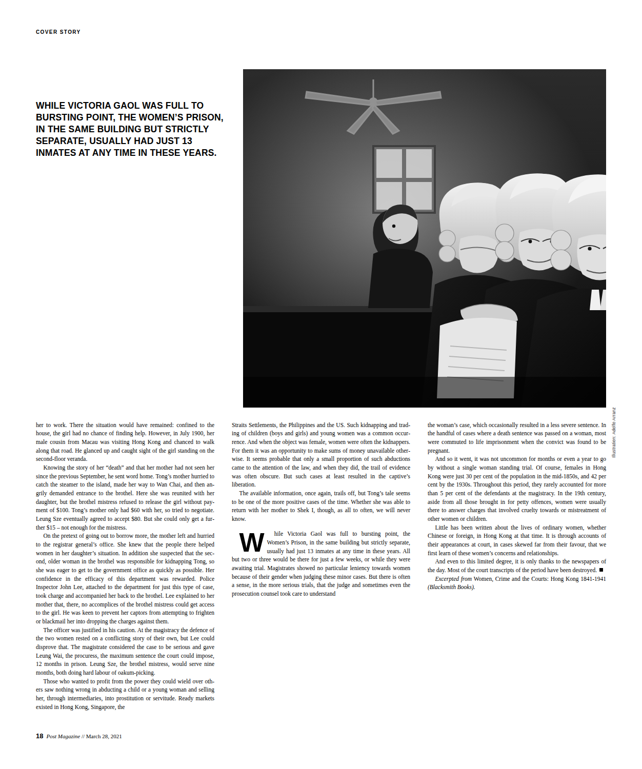Cover Story
While Victoria Gaol was full to bursting point, the Women’s Prison, in the same building but strictly separate, usually had just 13 inmates at any time in these years.
Illustration: Adolfo Arranz
her to work. There the situation would have remained: confined to the house, the girl had no chance of finding help. However, in July 1900, her male cousin from Macau was visiting Hong Kong and chanced to walk along that road. He glanced up and caught sight of the girl standing on the second-floor veranda.
Knowing the story of her “death” and that her mother had not seen her since the previous September, he sent word home. Tong’s mother hurried to catch the steamer to the island, made her way to Wan Chai, and then angrily demanded entrance to the brothel. Here she was reunited with her daughter, but the brothel mistress refused to release the girl without payment of $100. Tong’s mother only had $60 with her, so tried to negotiate. Leung Sze eventually agreed to accept $80. But she could only get a further $15 – not enough for the mistress.
On the pretext of going out to borrow more, the mother left and hurried to the registrar general’s office. She knew that the people there helped women in her daughter’s situation. In addition she suspected that the second, older woman in the brothel was responsible for kidnapping Tong, so she was eager to get to the government office as quickly as possible. Her confidence in the efficacy of this department was rewarded. Police Inspector John Lee, attached to the department for just this type of case, took charge and accompanied her back to the brothel. Lee explained to her mother that, there, no accomplices of the brothel mistress could get access to the girl. He was keen to prevent her captors from attempting to frighten or blackmail her into dropping the charges against them.
The officer was justified in his caution. At the magistracy the defence of the two women rested on a conflicting story of their own, but Lee could disprove that. The magistrate considered the case to be serious and gave Leung Wai, the procuress, the maximum sentence the court could impose, 12 months in prison. Leung Sze, the brothel mistress, would serve nine months, both doing hard labour of oakum-picking.
Those who wanted to profit from the power they could wield over others saw nothing wrong in abducting a child or a young woman and selling her, through intermediaries, into prostitution or servitude. Ready markets existed in Hong Kong, Singapore, the
Straits Settlements, the Philippines and the US. Such kidnapping and trading of children (boys and girls) and young women was a common occurrence. And when the object was female, women were often the kidnappers. For them it was an opportunity to make sums of money unavailable otherwise. It seems probable that only a small proportion of such abductions came to the attention of the law, and when they did, the trail of evidence was often obscure. But such cases at least resulted in the captive’s liberation.
The available information, once again, trails off, but Tong’s tale seems to be one of the more positive cases of the time. Whether she was able to return with her mother to Shek I, though, as all to often, we will never know.
While Victoria Gaol was full to bursting point, the Women’s Prison, in the same building but strictly separate, usually had just 13 inmates at any time in these years. All but two or three would be there for just a few weeks, or while they were awaiting trial. Magistrates showed no particular leniency towards women because of their gender when judging these minor cases. But there is often a sense, in the more serious trials, that the judge and sometimes even the prosecution counsel took care to understand
the woman’s case, which occasionally resulted in a less severe sentence. In the handful of cases where a death sentence was passed on a woman, most were commuted to life imprisonment when the convict was found to be pregnant.
And so it went, it was not uncommon for months or even a year to go by without a single woman standing trial. Of course, females in Hong Kong were just 30 per cent of the population in the mid-1850s, and 42 per cent by the 1930s. Throughout this period, they rarely accounted for more than 5 per cent of the defendants at the magistracy. In the 19th century, aside from all those brought in for petty offences, women were usually there to answer charges that involved cruelty towards or mistreatment of other women or children.
Little has been written about the lives of ordinary women, whether Chinese or foreign, in Hong Kong at that time. It is through accounts of their appearances at court, in cases skewed far from their favour, that we first learn of these women’s concerns and relationships.
And even to this limited degree, it is only thanks to the newspapers of the day. Most of the court transcripts of the period have been destroyed.
Excerpted from Women, Crime and the Courts: Hong Kong 1841-1941 (Blacksmith Books).
18 Post Magazine // March 28, 2021